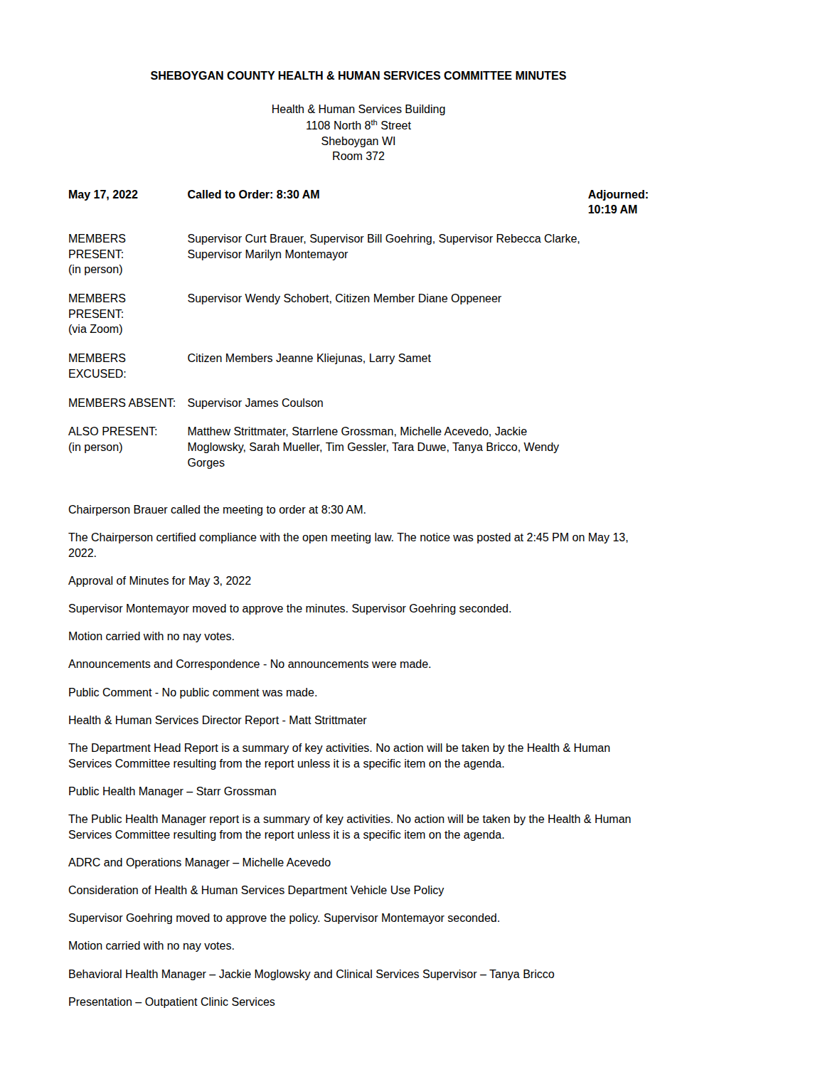SHEBOYGAN COUNTY HEALTH & HUMAN SERVICES COMMITTEE MINUTES
Health & Human Services Building
1108 North 8th Street
Sheboygan WI
Room 372
| May 17, 2022 | Called to Order: 8:30 AM | Adjourned: 10:19 AM |
| MEMBERS PRESENT: (in person) | Supervisor Curt Brauer, Supervisor Bill Goehring, Supervisor Rebecca Clarke, Supervisor Marilyn Montemayor |
| MEMBERS PRESENT: (via Zoom) | Supervisor Wendy Schobert, Citizen Member Diane Oppeneer |
| MEMBERS EXCUSED: | Citizen Members Jeanne Kliejunas, Larry Samet |
| MEMBERS ABSENT: | Supervisor James Coulson |
| ALSO PRESENT: (in person) | Matthew Strittmater, Starrlene Grossman, Michelle Acevedo, Jackie Moglowsky, Sarah Mueller, Tim Gessler, Tara Duwe, Tanya Bricco, Wendy Gorges |
Chairperson Brauer called the meeting to order at 8:30 AM.
The Chairperson certified compliance with the open meeting law. The notice was posted at 2:45 PM on May 13, 2022.
Approval of Minutes for May 3, 2022
Supervisor Montemayor moved to approve the minutes. Supervisor Goehring seconded.
Motion carried with no nay votes.
Announcements and Correspondence - No announcements were made.
Public Comment - No public comment was made.
Health & Human Services Director Report - Matt Strittmater
The Department Head Report is a summary of key activities. No action will be taken by the Health & Human Services Committee resulting from the report unless it is a specific item on the agenda.
Public Health Manager – Starr Grossman
The Public Health Manager report is a summary of key activities. No action will be taken by the Health & Human Services Committee resulting from the report unless it is a specific item on the agenda.
ADRC and Operations Manager – Michelle Acevedo
Consideration of Health & Human Services Department Vehicle Use Policy
Supervisor Goehring moved to approve the policy. Supervisor Montemayor seconded.
Motion carried with no nay votes.
Behavioral Health Manager – Jackie Moglowsky and Clinical Services Supervisor – Tanya Bricco
Presentation – Outpatient Clinic Services